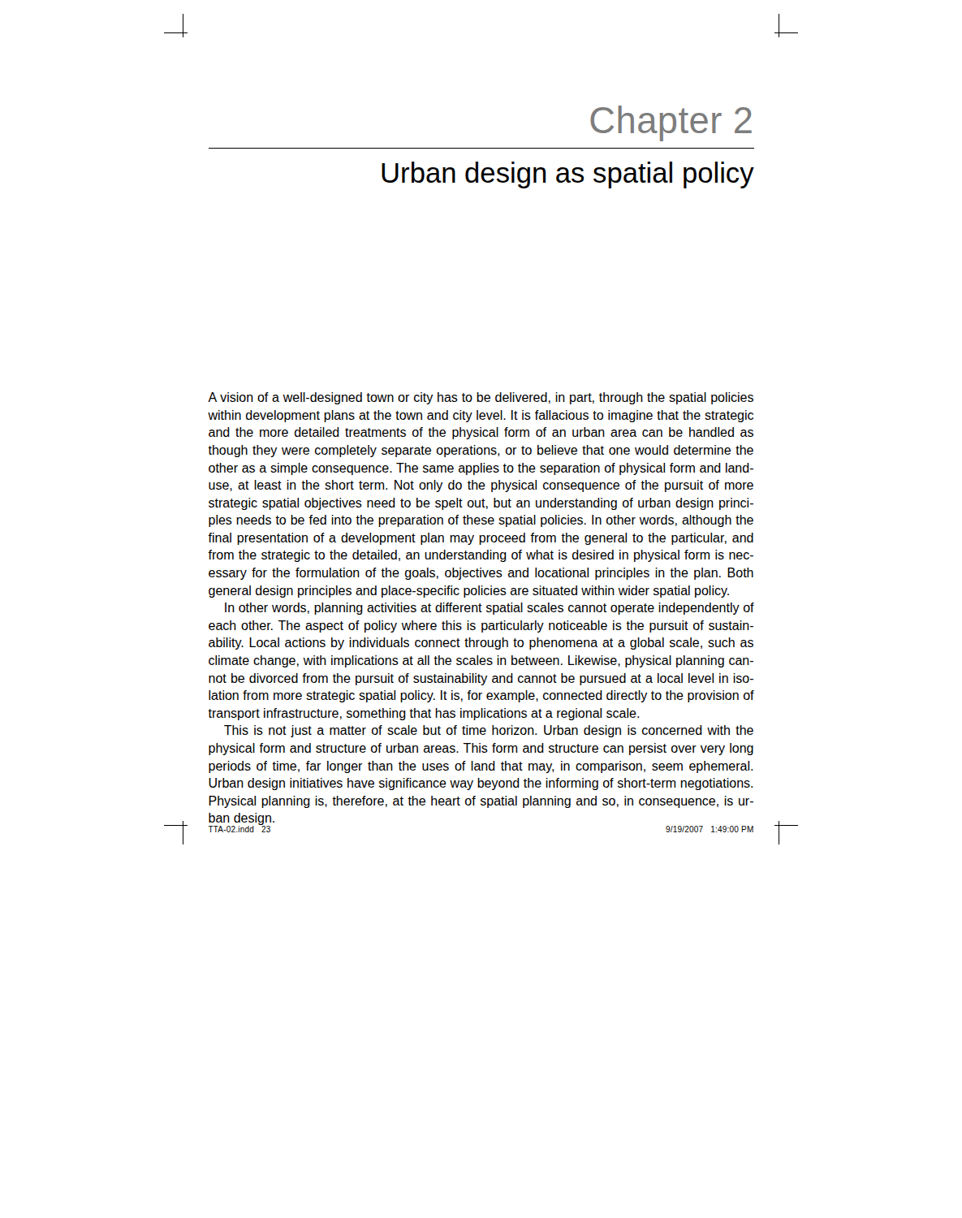Chapter 2
Urban design as spatial policy
A vision of a well-designed town or city has to be delivered, in part, through the spatial policies within development plans at the town and city level. It is fallacious to imagine that the strategic and the more detailed treatments of the physical form of an urban area can be handled as though they were completely separate operations, or to believe that one would determine the other as a simple consequence. The same applies to the separation of physical form and land-use, at least in the short term. Not only do the physical consequence of the pursuit of more strategic spatial objectives need to be spelt out, but an understanding of urban design principles needs to be fed into the preparation of these spatial policies. In other words, although the final presentation of a development plan may proceed from the general to the particular, and from the strategic to the detailed, an understanding of what is desired in physical form is necessary for the formulation of the goals, objectives and locational principles in the plan. Both general design principles and place-specific policies are situated within wider spatial policy.
In other words, planning activities at different spatial scales cannot operate independently of each other. The aspect of policy where this is particularly noticeable is the pursuit of sustainability. Local actions by individuals connect through to phenomena at a global scale, such as climate change, with implications at all the scales in between. Likewise, physical planning cannot be divorced from the pursuit of sustainability and cannot be pursued at a local level in isolation from more strategic spatial policy. It is, for example, connected directly to the provision of transport infrastructure, something that has implications at a regional scale.
This is not just a matter of scale but of time horizon. Urban design is concerned with the physical form and structure of urban areas. This form and structure can persist over very long periods of time, far longer than the uses of land that may, in comparison, seem ephemeral. Urban design initiatives have significance way beyond the informing of short-term negotiations. Physical planning is, therefore, at the heart of spatial planning and so, in consequence, is urban design.
TTA-02.indd 23
9/19/20071:49:00 PM